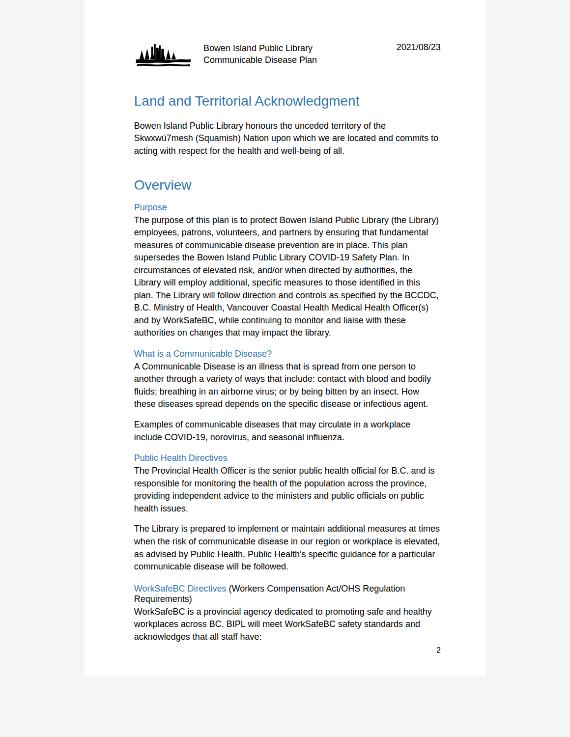Bowen Island Public Library Communicable Disease Plan
2021/08/23
Land and Territorial Acknowledgment
Bowen Island Public Library honours the unceded territory of the Skwxwú7mesh (Squamish) Nation upon which we are located and commits to acting with respect for the health and well-being of all.
Overview
Purpose
The purpose of this plan is to protect Bowen Island Public Library (the Library) employees, patrons, volunteers, and partners by ensuring that fundamental measures of communicable disease prevention are in place. This plan supersedes the Bowen Island Public Library COVID-19 Safety Plan. In circumstances of elevated risk, and/or when directed by authorities, the Library will employ additional, specific measures to those identified in this plan. The Library will follow direction and controls as specified by the BCCDC, B.C. Ministry of Health, Vancouver Coastal Health Medical Health Officer(s) and by WorkSafeBC, while continuing to monitor and liaise with these authorities on changes that may impact the library.
What is a Communicable Disease?
A Communicable Disease is an illness that is spread from one person to another through a variety of ways that include: contact with blood and bodily fluids; breathing in an airborne virus; or by being bitten by an insect. How these diseases spread depends on the specific disease or infectious agent.
Examples of communicable diseases that may circulate in a workplace include COVID-19, norovirus, and seasonal influenza.
Public Health Directives
The Provincial Health Officer is the senior public health official for B.C. and is responsible for monitoring the health of the population across the province, providing independent advice to the ministers and public officials on public health issues.
The Library is prepared to implement or maintain additional measures at times when the risk of communicable disease in our region or workplace is elevated, as advised by Public Health. Public Health's specific guidance for a particular communicable disease will be followed.
WorkSafeBC Directives (Workers Compensation Act/OHS Regulation Requirements)
WorkSafeBC is a provincial agency dedicated to promoting safe and healthy workplaces across BC. BIPL will meet WorkSafeBC safety standards and acknowledges that all staff have:
2